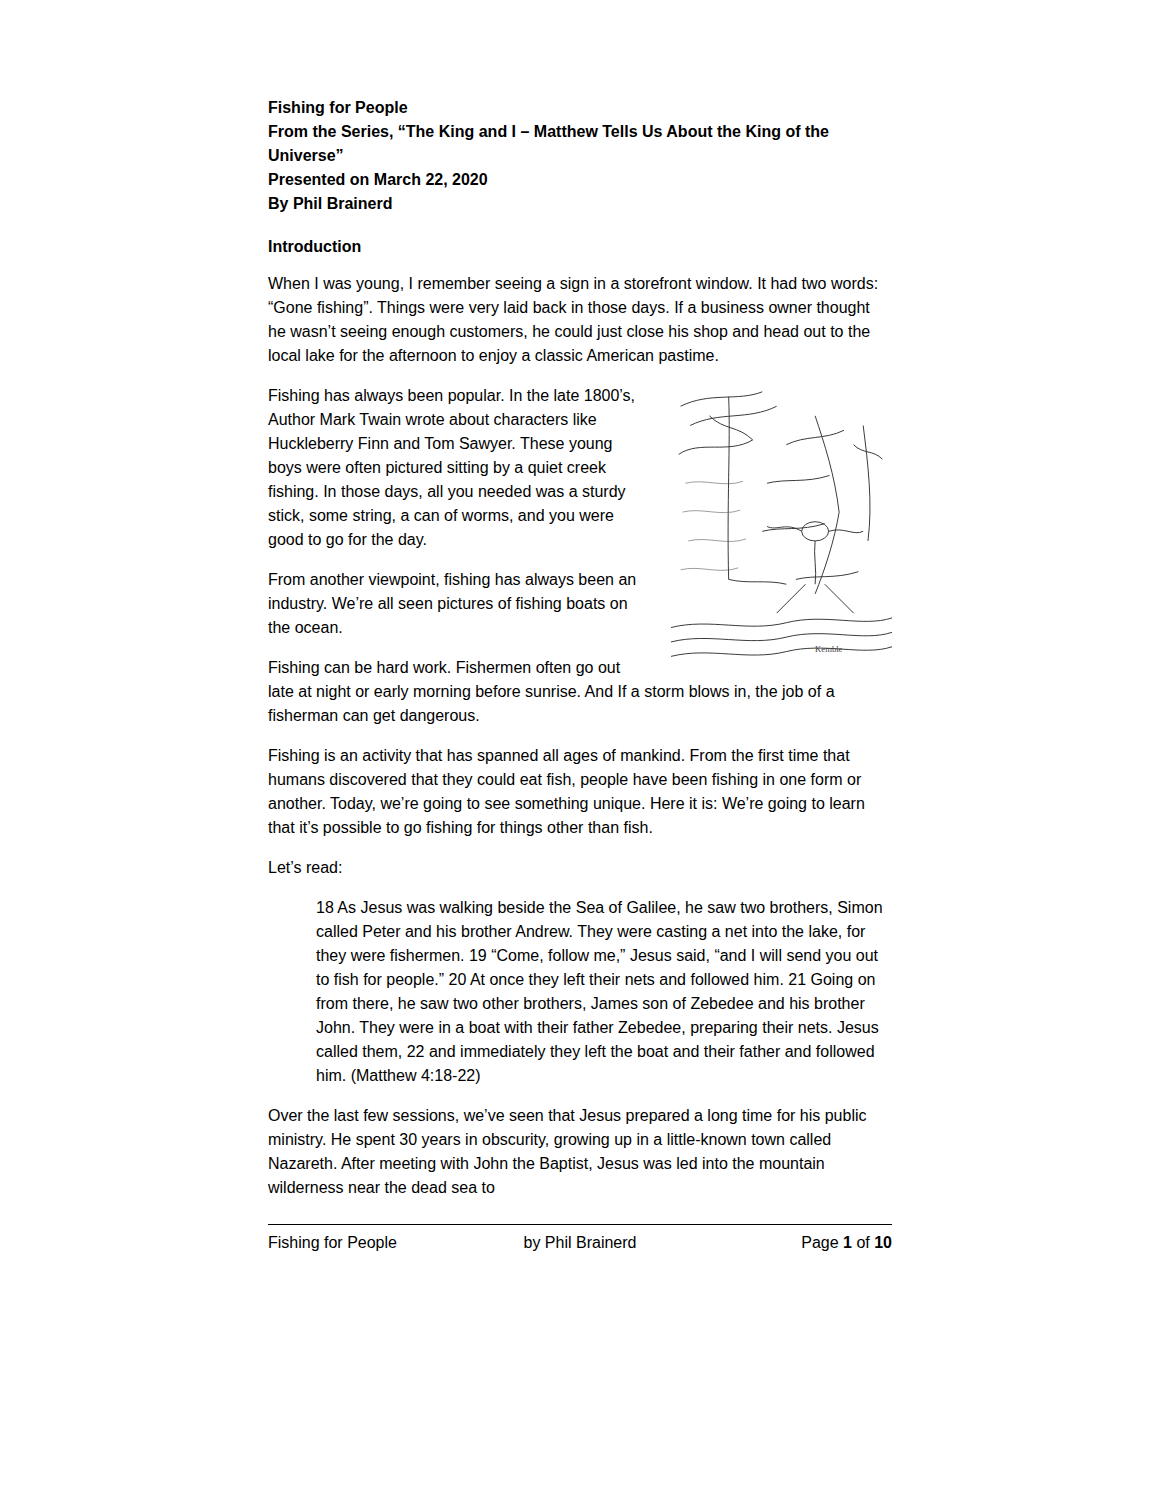Fishing for People
From the Series, “The King and I – Matthew Tells Us About the King of the Universe”
Presented on March 22, 2020
By Phil Brainerd
Introduction
When I was young, I remember seeing a sign in a storefront window. It had two words: “Gone fishing”. Things were very laid back in those days. If a business owner thought he wasn’t seeing enough customers, he could just close his shop and head out to the local lake for the afternoon to enjoy a classic American pastime.
Fishing has always been popular. In the late 1800’s, Author Mark Twain wrote about characters like Huckleberry Finn and Tom Sawyer. These young boys were often pictured sitting by a quiet creek fishing. In those days, all you needed was a sturdy stick, some string, a can of worms, and you were good to go for the day.
From another viewpoint, fishing has always been an industry. We’re all seen pictures of fishing boats on the ocean.
Fishing can be hard work. Fishermen often go out late at night or early morning before sunrise. And If a storm blows in, the job of a fisherman can get dangerous.
Fishing is an activity that has spanned all ages of mankind. From the first time that humans discovered that they could eat fish, people have been fishing in one form or another. Today, we’re going to see something unique. Here it is: We’re going to learn that it’s possible to go fishing for things other than fish.
Let’s read:
18 As Jesus was walking beside the Sea of Galilee, he saw two brothers, Simon called Peter and his brother Andrew. They were casting a net into the lake, for they were fishermen. 19 “Come, follow me,” Jesus said, “and I will send you out to fish for people.” 20 At once they left their nets and followed him. 21 Going on from there, he saw two other brothers, James son of Zebedee and his brother John. They were in a boat with their father Zebedee, preparing their nets. Jesus called them, 22 and immediately they left the boat and their father and followed him. (Matthew 4:18-22)
Over the last few sessions, we’ve seen that Jesus prepared a long time for his public ministry. He spent 30 years in obscurity, growing up in a little-known town called Nazareth. After meeting with John the Baptist, Jesus was led into the mountain wilderness near the dead sea to
Fishing for People by Phil Brainerd Page 1 of 10